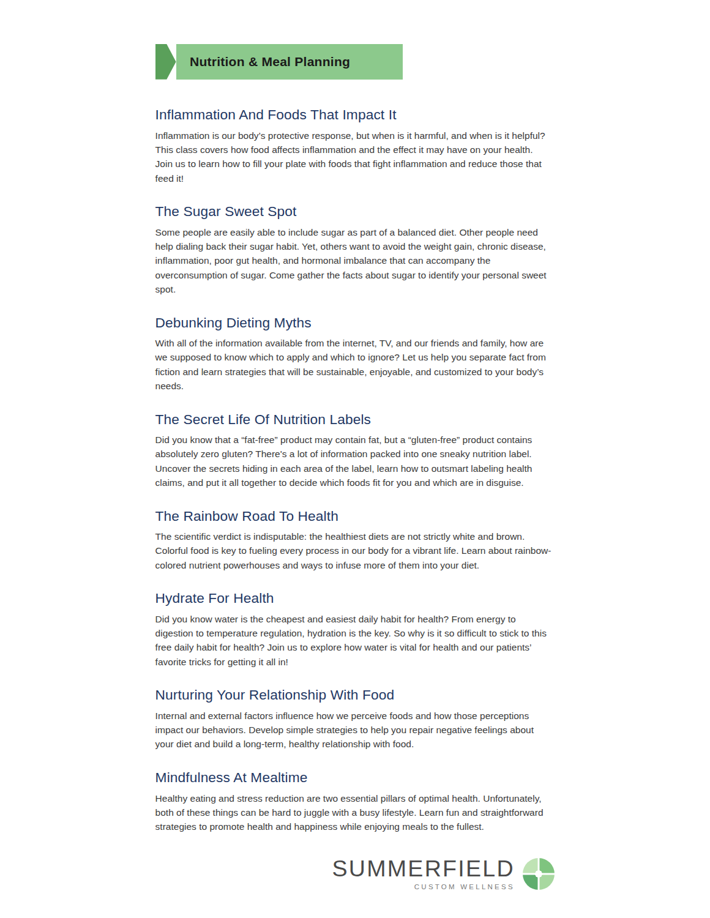Nutrition & Meal Planning
Inflammation And Foods That Impact It
Inflammation is our body’s protective response, but when is it harmful, and when is it helpful? This class covers how food affects inflammation and the effect it may have on your health. Join us to learn how to fill your plate with foods that fight inflammation and reduce those that feed it!
The Sugar Sweet Spot
Some people are easily able to include sugar as part of a balanced diet. Other people need help dialing back their sugar habit. Yet, others want to avoid the weight gain, chronic disease, inflammation, poor gut health, and hormonal imbalance that can accompany the overconsumption of sugar. Come gather the facts about sugar to identify your personal sweet spot.
Debunking Dieting Myths
With all of the information available from the internet, TV, and our friends and family, how are we supposed to know which to apply and which to ignore? Let us help you separate fact from fiction and learn strategies that will be sustainable, enjoyable, and customized to your body’s needs.
The Secret Life Of Nutrition Labels
Did you know that a “fat-free” product may contain fat, but a “gluten-free” product contains absolutely zero gluten? There's a lot of information packed into one sneaky nutrition label. Uncover the secrets hiding in each area of the label, learn how to outsmart labeling health claims, and put it all together to decide which foods fit for you and which are in disguise.
The Rainbow Road To Health
The scientific verdict is indisputable: the healthiest diets are not strictly white and brown. Colorful food is key to fueling every process in our body for a vibrant life. Learn about rainbow-colored nutrient powerhouses and ways to infuse more of them into your diet.
Hydrate For Health
Did you know water is the cheapest and easiest daily habit for health? From energy to digestion to temperature regulation, hydration is the key. So why is it so difficult to stick to this free daily habit for health? Join us to explore how water is vital for health and our patients’ favorite tricks for getting it all in!
Nurturing Your Relationship With Food
Internal and external factors influence how we perceive foods and how those perceptions impact our behaviors. Develop simple strategies to help you repair negative feelings about your diet and build a long-term, healthy relationship with food.
Mindfulness At Mealtime
Healthy eating and stress reduction are two essential pillars of optimal health. Unfortunately, both of these things can be hard to juggle with a busy lifestyle. Learn fun and straightforward strategies to promote health and happiness while enjoying meals to the fullest.
SUMMERFIELD Custom Wellness